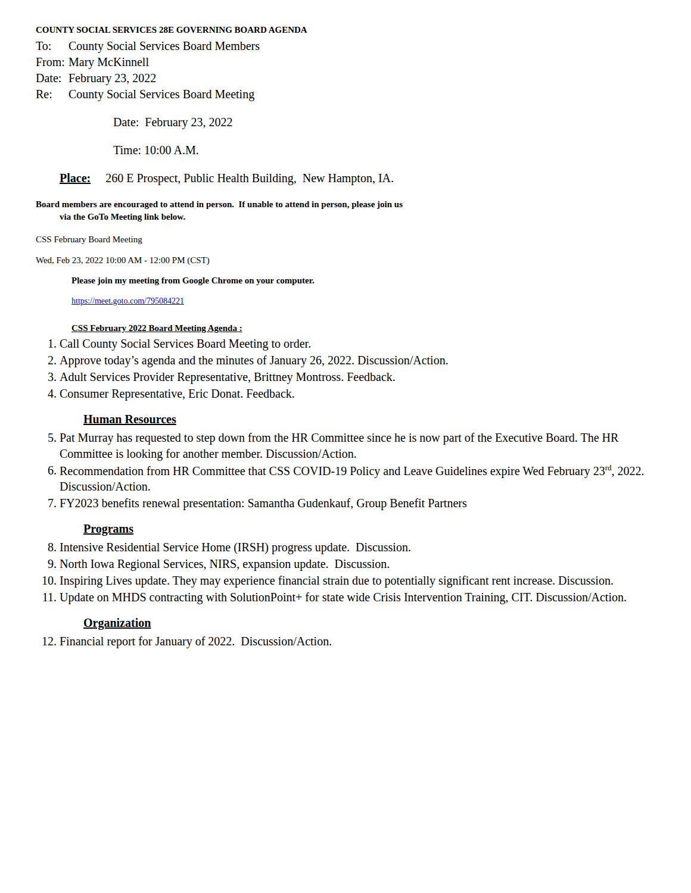COUNTY SOCIAL SERVICES 28E GOVERNING BOARD AGENDA
To: County Social Services Board Members
From: Mary McKinnell
Date: February 23, 2022
Re: County Social Services Board Meeting
Date: February 23, 2022
Time: 10:00 A.M.
Place: 260 E Prospect, Public Health Building, New Hampton, IA.
Board members are encouraged to attend in person. If unable to attend in person, please join us via the GoTo Meeting link below.
CSS February Board Meeting
Wed, Feb 23, 2022 10:00 AM - 12:00 PM (CST)
Please join my meeting from Google Chrome on your computer.
https://meet.goto.com/795084221
CSS February 2022 Board Meeting Agenda :
Call County Social Services Board Meeting to order.
Approve today’s agenda and the minutes of January 26, 2022. Discussion/Action.
Adult Services Provider Representative, Brittney Montross. Feedback.
Consumer Representative, Eric Donat. Feedback.
Human Resources
Pat Murray has requested to step down from the HR Committee since he is now part of the Executive Board. The HR Committee is looking for another member. Discussion/Action.
Recommendation from HR Committee that CSS COVID-19 Policy and Leave Guidelines expire Wed February 23rd, 2022. Discussion/Action.
FY2023 benefits renewal presentation: Samantha Gudenkauf, Group Benefit Partners
Programs
Intensive Residential Service Home (IRSH) progress update. Discussion.
North Iowa Regional Services, NIRS, expansion update. Discussion.
Inspiring Lives update. They may experience financial strain due to potentially significant rent increase. Discussion.
Update on MHDS contracting with SolutionPoint+ for state wide Crisis Intervention Training, CIT. Discussion/Action.
Organization
Financial report for January of 2022. Discussion/Action.